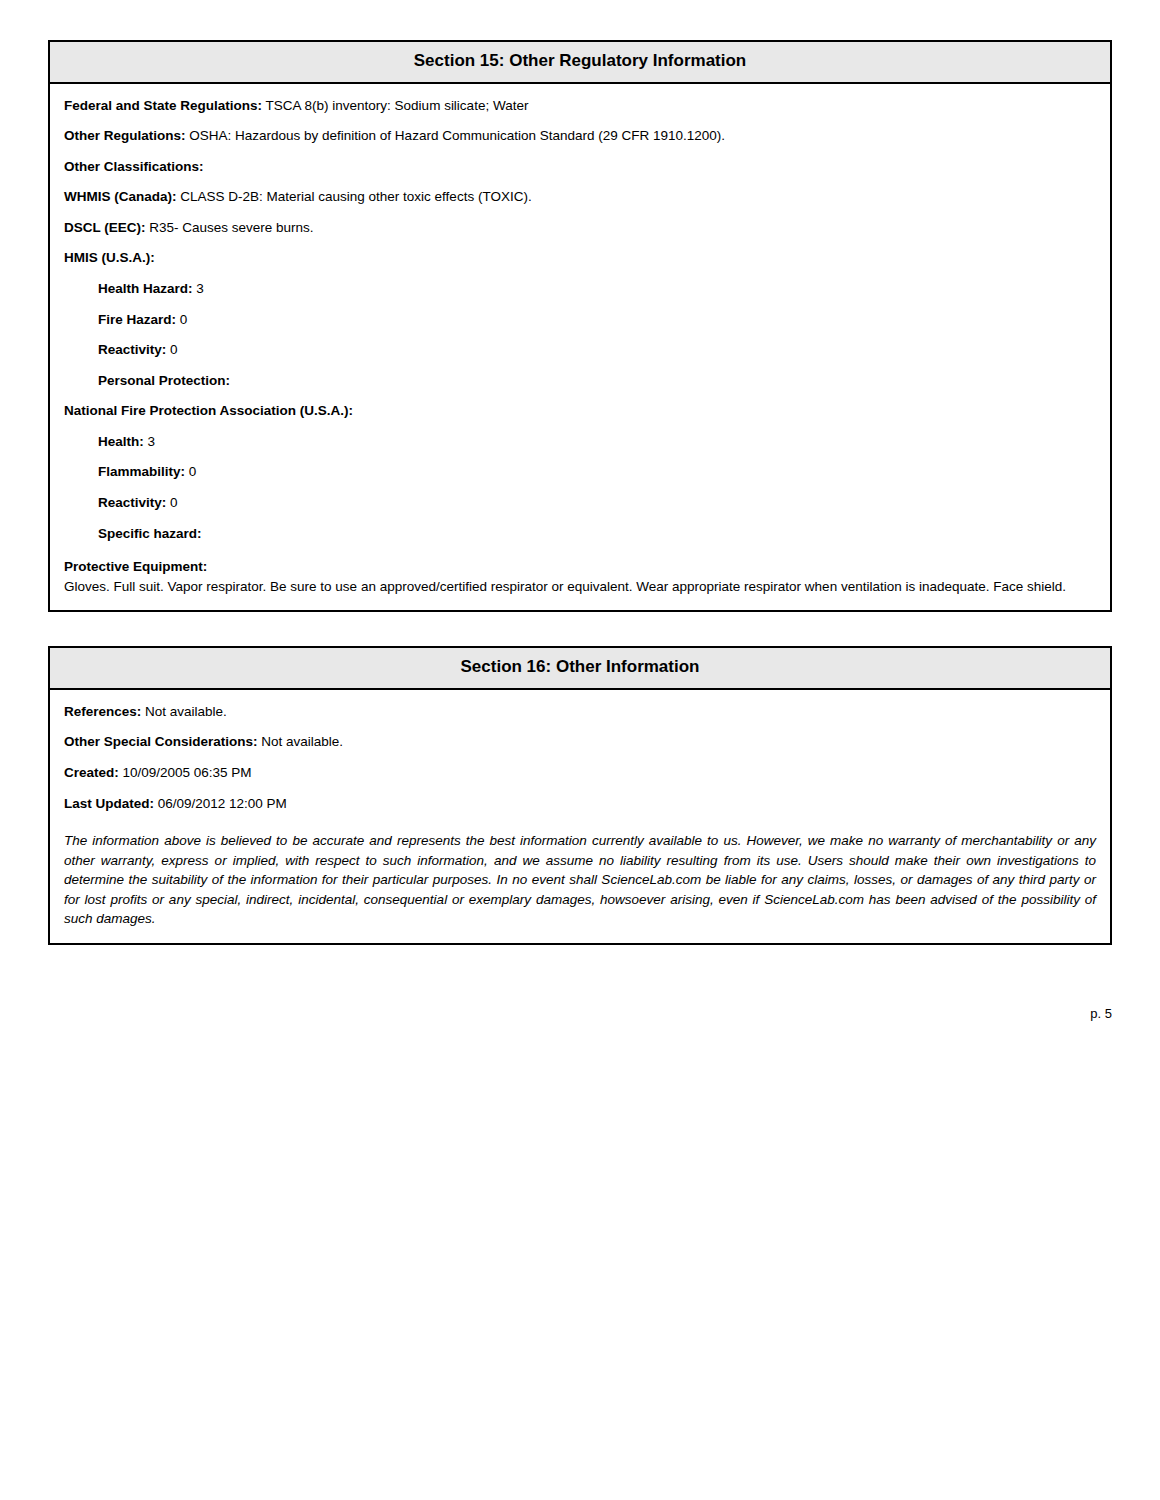Section 15: Other Regulatory Information
Federal and State Regulations: TSCA 8(b) inventory: Sodium silicate; Water
Other Regulations: OSHA: Hazardous by definition of Hazard Communication Standard (29 CFR 1910.1200).
Other Classifications:
WHMIS (Canada): CLASS D-2B: Material causing other toxic effects (TOXIC).
DSCL (EEC): R35- Causes severe burns.
HMIS (U.S.A.):
Health Hazard: 3
Fire Hazard: 0
Reactivity: 0
Personal Protection:
National Fire Protection Association (U.S.A.):
Health: 3
Flammability: 0
Reactivity: 0
Specific hazard:
Protective Equipment:
Gloves. Full suit. Vapor respirator. Be sure to use an approved/certified respirator or equivalent. Wear appropriate respirator when ventilation is inadequate. Face shield.
Section 16: Other Information
References: Not available.
Other Special Considerations: Not available.
Created: 10/09/2005 06:35 PM
Last Updated: 06/09/2012 12:00 PM
The information above is believed to be accurate and represents the best information currently available to us. However, we make no warranty of merchantability or any other warranty, express or implied, with respect to such information, and we assume no liability resulting from its use. Users should make their own investigations to determine the suitability of the information for their particular purposes. In no event shall ScienceLab.com be liable for any claims, losses, or damages of any third party or for lost profits or any special, indirect, incidental, consequential or exemplary damages, howsoever arising, even if ScienceLab.com has been advised of the possibility of such damages.
p. 5